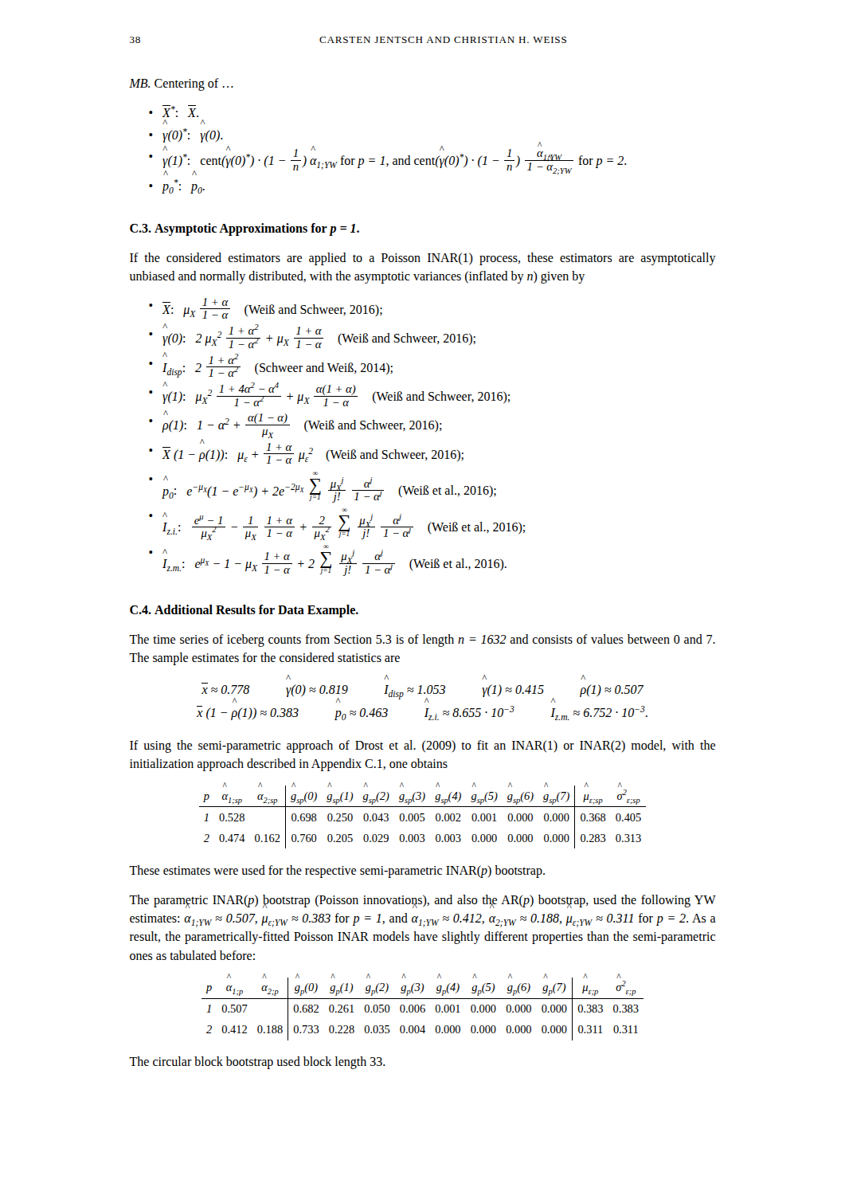38 Carsten Jentsch and Christian H. Weiss
MB. Centering of …
X*: X.
^γ(0)*: ^γ(0).
^γ(1)*: cent(^γ(0)*) · (1 − 1 n) ^α1;YW for p = 1, and cent(^γ(0)*) · (1 − 1 n) ^α1;YW 1 − ^α2;YW for p = 2.
^p0*: ^p0.
C.3. Asymptotic Approximations for p = 1.
If the considered estimators are applied to a Poisson INAR(1) process, these estimators are asymptotically unbiased and normally distributed, with the asymptotic variances (inflated by n) given by
X: μX 1 + α 1 − α (Weiß and Schweer, 2016);
^γ(0): 2 μX2 1 + α21 − α2 + μX 1 + α 1 − α (Weiß and Schweer, 2016);
^Idisp: 2 1 + α21 − α2 (Schweer and Weiß, 2014);
^γ(1): μX2 1 + 4α2 − α41 − α2 + μX α(1 + α) 1 − α (Weiß and Schweer, 2016);
^ρ(1): 1 − α2 + α(1 − α) μX (Weiß and Schweer, 2016);
X (1 − ^ρ(1)): με + 1 + α 1 − α με2 (Weiß and Schweer, 2016);
^p0: e−μX(1 − e−μX) + 2e−2μX ∞∑j=1 μXj j! αj 1 − αj (Weiß et al., 2016);
^Iz.i.: eμ − 1 μX2 − 1 μX 1 + α 1 − α + 2 μX2 ∞∑j=1 μXj j! αj 1 − αj (Weiß et al., 2016);
^Iz.m.: eμX − 1 − μX 1 + α 1 − α + 2 ∞∑j=1 μXj j! αj 1 − αj (Weiß et al., 2016).
C.4. Additional Results for Data Example.
The time series of iceberg counts from Section 5.3 is of length n = 1632 and consists of values between 0 and 7. The sample estimates for the considered statistics are
x ≈ 0.778 ^γ(0) ≈ 0.819 ^Idisp ≈ 1.053 ^γ(1) ≈ 0.415 ^ρ(1) ≈ 0.507 x (1 − ^ρ(1)) ≈ 0.383 ^p0 ≈ 0.463 ^Iz.i. ≈ 8.655 · 10−3 ^Iz.m. ≈ 6.752 · 10−3.
If using the semi-parametric approach of Drost et al. (2009) to fit an INAR(1) or INAR(2) model, with the initialization approach described in Appendix C.1, one obtains
| p | ^ α 1;sp | ^ α 2;sp | ^ g sp (0) | ^ g sp (1) | ^ g sp (2) | ^ g sp (3) | ^ g sp (4) | ^ g sp (5) | ^ g sp (6) | ^ g sp (7) | ^ μ ε;sp | ^ σ 2 ε;sp |
| --- | --- | --- | --- | --- | --- | --- | --- | --- | --- | --- | --- | --- |
| 1 | 0.528 | | 0.698 | 0.250 | 0.043 | 0.005 | 0.002 | 0.001 | 0.000 | 0.000 | 0.368 | 0.405 |
| 2 | 0.474 | 0.162 | 0.760 | 0.205 | 0.029 | 0.003 | 0.003 | 0.000 | 0.000 | 0.000 | 0.283 | 0.313 |
These estimates were used for the respective semi-parametric INAR(p) bootstrap.
The parametric INAR(p) bootstrap (Poisson innovations), and also the AR(p) bootstrap, used the following YW estimates: ^α1;YW ≈ 0.507, ^με;YW ≈ 0.383 for p = 1, and ^α1;YW ≈ 0.412, ^α2;YW ≈ 0.188, ^με;YW ≈ 0.311 for p = 2. As a result, the parametrically-fitted Poisson INAR models have slightly different properties than the semi-parametric ones as tabulated before:
| p | ^ α 1;p | ^ α 2;p | ^ g p (0) | ^ g p (1) | ^ g p (2) | ^ g p (3) | ^ g p (4) | ^ g p (5) | ^ g p (6) | ^ g p (7) | ^ μ ε;p | ^ σ 2 ε;p |
| --- | --- | --- | --- | --- | --- | --- | --- | --- | --- | --- | --- | --- |
| 1 | 0.507 | | 0.682 | 0.261 | 0.050 | 0.006 | 0.001 | 0.000 | 0.000 | 0.000 | 0.383 | 0.383 |
| 2 | 0.412 | 0.188 | 0.733 | 0.228 | 0.035 | 0.004 | 0.000 | 0.000 | 0.000 | 0.000 | 0.311 | 0.311 |
The circular block bootstrap used block length 33.